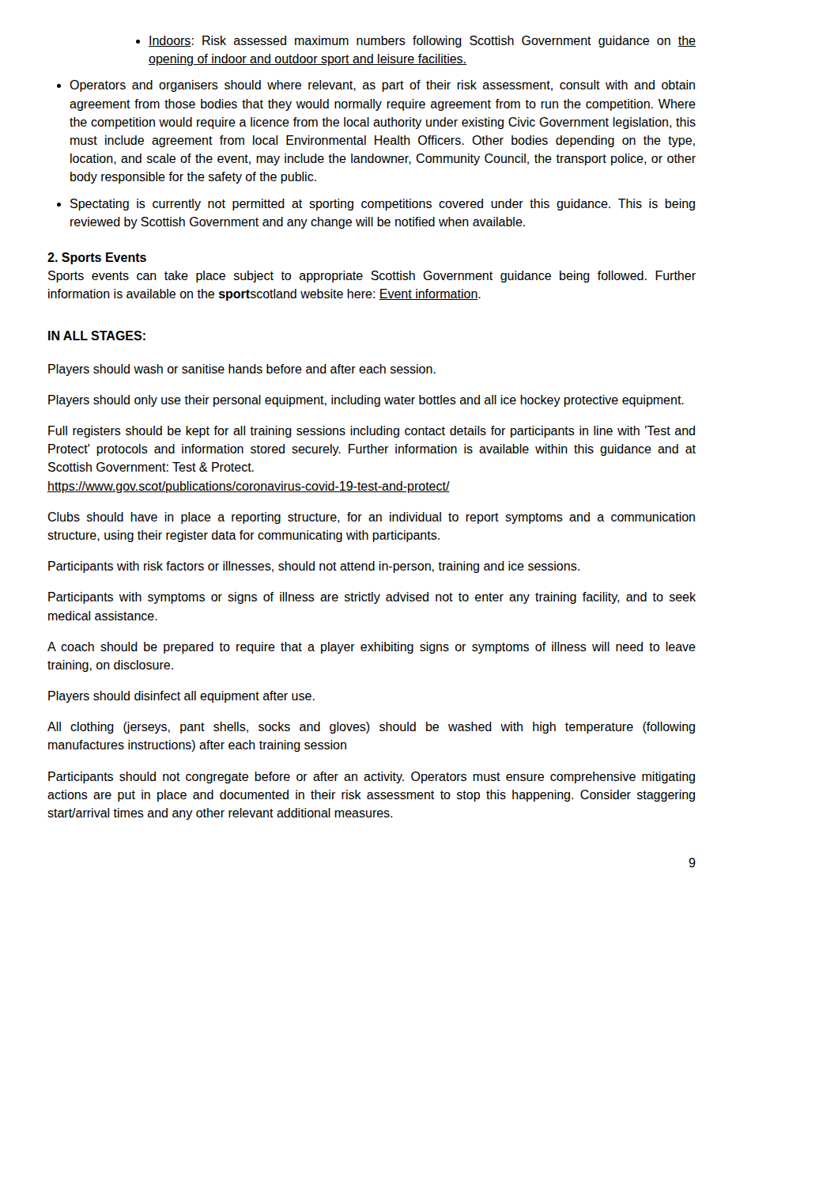Indoors: Risk assessed maximum numbers following Scottish Government guidance on the opening of indoor and outdoor sport and leisure facilities.
Operators and organisers should where relevant, as part of their risk assessment, consult with and obtain agreement from those bodies that they would normally require agreement from to run the competition. Where the competition would require a licence from the local authority under existing Civic Government legislation, this must include agreement from local Environmental Health Officers. Other bodies depending on the type, location, and scale of the event, may include the landowner, Community Council, the transport police, or other body responsible for the safety of the public.
Spectating is currently not permitted at sporting competitions covered under this guidance. This is being reviewed by Scottish Government and any change will be notified when available.
2. Sports Events
Sports events can take place subject to appropriate Scottish Government guidance being followed. Further information is available on the sportscotland website here: Event information.
IN ALL STAGES:
Players should wash or sanitise hands before and after each session.
Players should only use their personal equipment, including water bottles and all ice hockey protective equipment.
Full registers should be kept for all training sessions including contact details for participants in line with 'Test and Protect' protocols and information stored securely. Further information is available within this guidance and at Scottish Government: Test & Protect.
https://www.gov.scot/publications/coronavirus-covid-19-test-and-protect/
Clubs should have in place a reporting structure, for an individual to report symptoms and a communication structure, using their register data for communicating with participants.
Participants with risk factors or illnesses, should not attend in-person, training and ice sessions.
Participants with symptoms or signs of illness are strictly advised not to enter any training facility, and to seek medical assistance.
A coach should be prepared to require that a player exhibiting signs or symptoms of illness will need to leave training, on disclosure.
Players should disinfect all equipment after use.
All clothing (jerseys, pant shells, socks and gloves) should be washed with high temperature (following manufactures instructions) after each training session
Participants should not congregate before or after an activity. Operators must ensure comprehensive mitigating actions are put in place and documented in their risk assessment to stop this happening. Consider staggering start/arrival times and any other relevant additional measures.
9